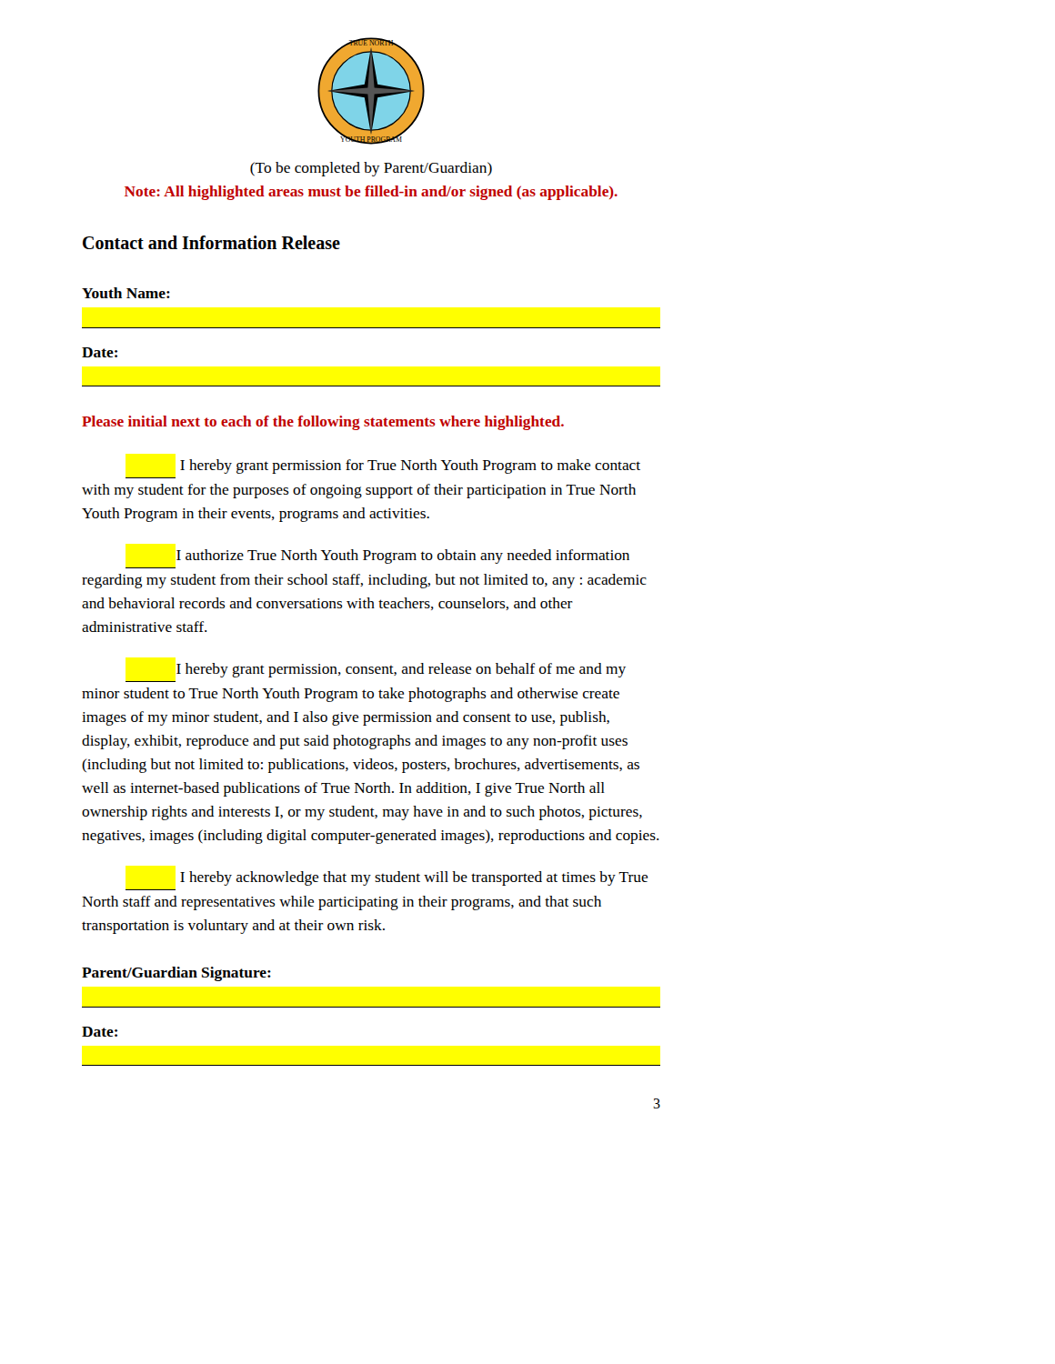(To be completed by Parent/Guardian)
Note: All highlighted areas must be filled-in and/or signed (as applicable).
Contact and Information Release
Youth Name:
Date:
Please initial next to each of the following statements where highlighted.
I hereby grant permission for True North Youth Program to make contact with my student for the purposes of ongoing support of their participation in True North Youth Program in their events, programs and activities.
I authorize True North Youth Program to obtain any needed information regarding my student from their school staff, including, but not limited to, any : academic and behavioral records and conversations with teachers, counselors, and other administrative staff.
I hereby grant permission, consent, and release on behalf of me and my minor student to True North Youth Program to take photographs and otherwise create images of my minor student, and I also give permission and consent to use, publish, display, exhibit, reproduce and put said photographs and images to any non-profit uses (including but not limited to: publications, videos, posters, brochures, advertisements, as well as internet-based publications of True North. In addition, I give True North all ownership rights and interests I, or my student, may have in and to such photos, pictures, negatives, images (including digital computer-generated images), reproductions and copies.
I hereby acknowledge that my student will be transported at times by True North staff and representatives while participating in their programs, and that such transportation is voluntary and at their own risk.
Parent/Guardian Signature:
Date:
3